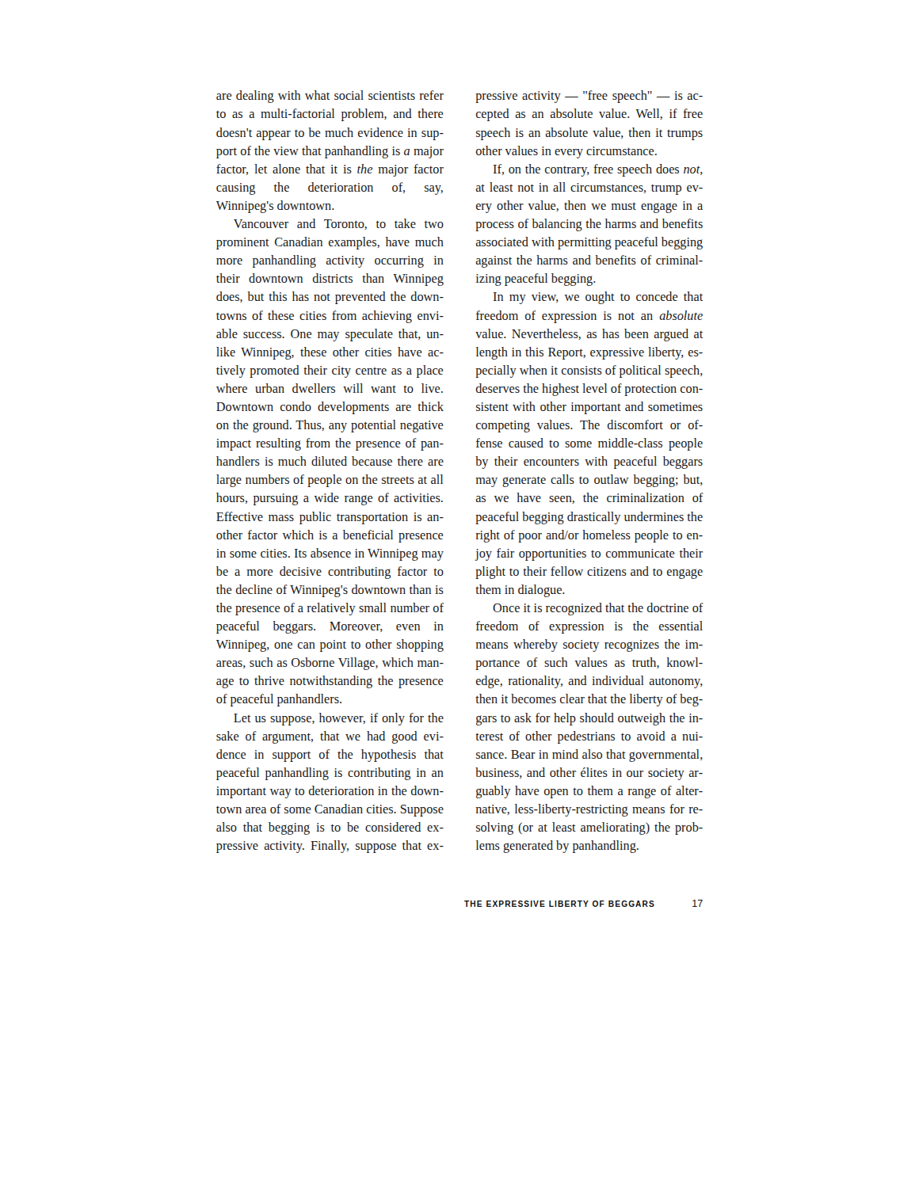are dealing with what social scientists refer to as a multi-factorial problem, and there doesn't appear to be much evidence in support of the view that panhandling is a major factor, let alone that it is the major factor causing the deterioration of, say, Winnipeg's downtown.
Vancouver and Toronto, to take two prominent Canadian examples, have much more panhandling activity occurring in their downtown districts than Winnipeg does, but this has not prevented the downtowns of these cities from achieving enviable success. One may speculate that, unlike Winnipeg, these other cities have actively promoted their city centre as a place where urban dwellers will want to live. Downtown condo developments are thick on the ground. Thus, any potential negative impact resulting from the presence of panhandlers is much diluted because there are large numbers of people on the streets at all hours, pursuing a wide range of activities. Effective mass public transportation is another factor which is a beneficial presence in some cities. Its absence in Winnipeg may be a more decisive contributing factor to the decline of Winnipeg's downtown than is the presence of a relatively small number of peaceful beggars. Moreover, even in Winnipeg, one can point to other shopping areas, such as Osborne Village, which manage to thrive notwithstanding the presence of peaceful panhandlers.
Let us suppose, however, if only for the sake of argument, that we had good evidence in support of the hypothesis that peaceful panhandling is contributing in an important way to deterioration in the downtown area of some Canadian cities. Suppose also that begging is to be considered expressive activity. Finally, suppose that expressive activity — "free speech" — is accepted as an absolute value. Well, if free speech is an absolute value, then it trumps other values in every circumstance.
If, on the contrary, free speech does not, at least not in all circumstances, trump every other value, then we must engage in a process of balancing the harms and benefits associated with permitting peaceful begging against the harms and benefits of criminalizing peaceful begging.
In my view, we ought to concede that freedom of expression is not an absolute value. Nevertheless, as has been argued at length in this Report, expressive liberty, especially when it consists of political speech, deserves the highest level of protection consistent with other important and sometimes competing values. The discomfort or offense caused to some middle-class people by their encounters with peaceful beggars may generate calls to outlaw begging; but, as we have seen, the criminalization of peaceful begging drastically undermines the right of poor and/or homeless people to enjoy fair opportunities to communicate their plight to their fellow citizens and to engage them in dialogue.
Once it is recognized that the doctrine of freedom of expression is the essential means whereby society recognizes the importance of such values as truth, knowledge, rationality, and individual autonomy, then it becomes clear that the liberty of beggars to ask for help should outweigh the interest of other pedestrians to avoid a nuisance. Bear in mind also that governmental, business, and other élites in our society arguably have open to them a range of alternative, less-liberty-restricting means for resolving (or at least ameliorating) the problems generated by panhandling.
The Expressive Liberty of Beggars 17